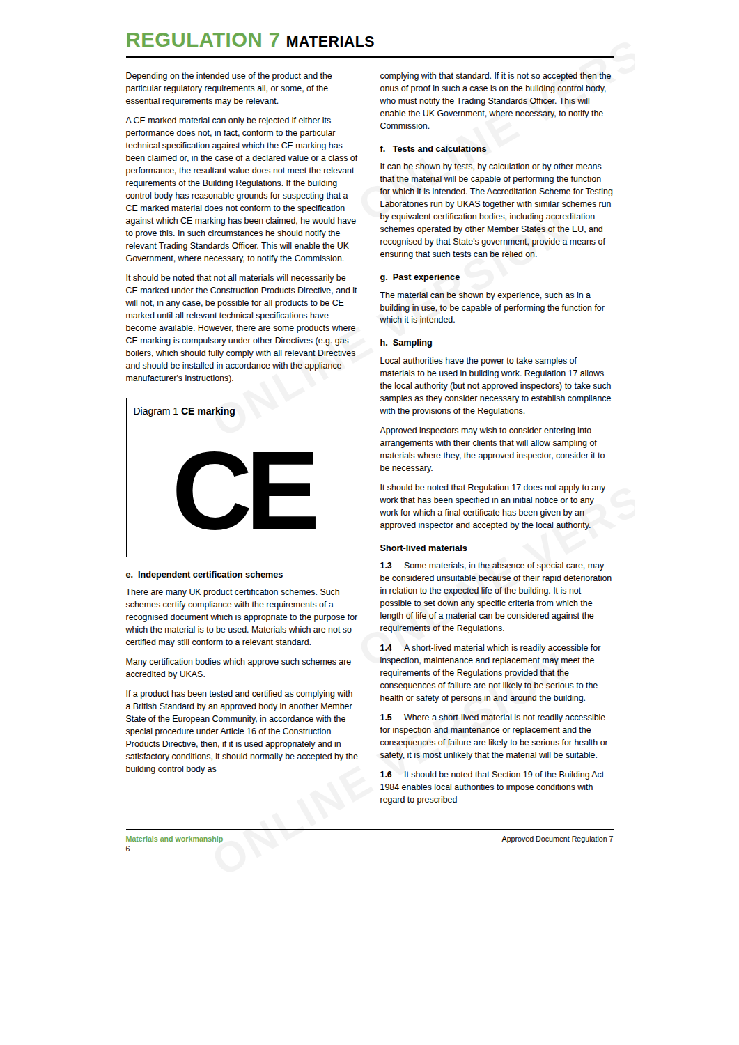ONLINE VERSION ONLINE VERSION ONLINE VERSION ONLINE VERSION
REGULATION 7 MATERIALS
Depending on the intended use of the product and the particular regulatory requirements all, or some, of the essential requirements may be relevant.
A CE marked material can only be rejected if either its performance does not, in fact, conform to the particular technical specification against which the CE marking has been claimed or, in the case of a declared value or a class of performance, the resultant value does not meet the relevant requirements of the Building Regulations. If the building control body has reasonable grounds for suspecting that a CE marked material does not conform to the specification against which CE marking has been claimed, he would have to prove this. In such circumstances he should notify the relevant Trading Standards Officer. This will enable the UK Government, where necessary, to notify the Commission.
It should be noted that not all materials will necessarily be CE marked under the Construction Products Directive, and it will not, in any case, be possible for all products to be CE marked until all relevant technical specifications have become available. However, there are some products where CE marking is compulsory under other Directives (e.g. gas boilers, which should fully comply with all relevant Directives and should be installed in accordance with the appliance manufacturer's instructions).
Diagram 1 CE marking
CE
e. Independent certification schemes
There are many UK product certification schemes. Such schemes certify compliance with the requirements of a recognised document which is appropriate to the purpose for which the material is to be used. Materials which are not so certified may still conform to a relevant standard.
Many certification bodies which approve such schemes are accredited by UKAS.
If a product has been tested and certified as complying with a British Standard by an approved body in another Member State of the European Community, in accordance with the special procedure under Article 16 of the Construction Products Directive, then, if it is used appropriately and in satisfactory conditions, it should normally be accepted by the building control body as
complying with that standard. If it is not so accepted then the onus of proof in such a case is on the building control body, who must notify the Trading Standards Officer. This will enable the UK Government, where necessary, to notify the Commission.
f. Tests and calculations
It can be shown by tests, by calculation or by other means that the material will be capable of performing the function for which it is intended. The Accreditation Scheme for Testing Laboratories run by UKAS together with similar schemes run by equivalent certification bodies, including accreditation schemes operated by other Member States of the EU, and recognised by that State's government, provide a means of ensuring that such tests can be relied on.
g. Past experience
The material can be shown by experience, such as in a building in use, to be capable of performing the function for which it is intended.
h. Sampling
Local authorities have the power to take samples of materials to be used in building work. Regulation 17 allows the local authority (but not approved inspectors) to take such samples as they consider necessary to establish compliance with the provisions of the Regulations.
Approved inspectors may wish to consider entering into arrangements with their clients that will allow sampling of materials where they, the approved inspector, consider it to be necessary.
It should be noted that Regulation 17 does not apply to any work that has been specified in an initial notice or to any work for which a final certificate has been given by an approved inspector and accepted by the local authority.
Short-lived materials
1.3 Some materials, in the absence of special care, may be considered unsuitable because of their rapid deterioration in relation to the expected life of the building. It is not possible to set down any specific criteria from which the length of life of a material can be considered against the requirements of the Regulations.
1.4 A short-lived material which is readily accessible for inspection, maintenance and replacement may meet the requirements of the Regulations provided that the consequences of failure are not likely to be serious to the health or safety of persons in and around the building.
1.5 Where a short-lived material is not readily accessible for inspection and maintenance or replacement and the consequences of failure are likely to be serious for health or safety, it is most unlikely that the material will be suitable.
1.6 It should be noted that Section 19 of the Building Act 1984 enables local authorities to impose conditions with regard to prescribed
Materials and workmanship
6
Approved Document Regulation 7